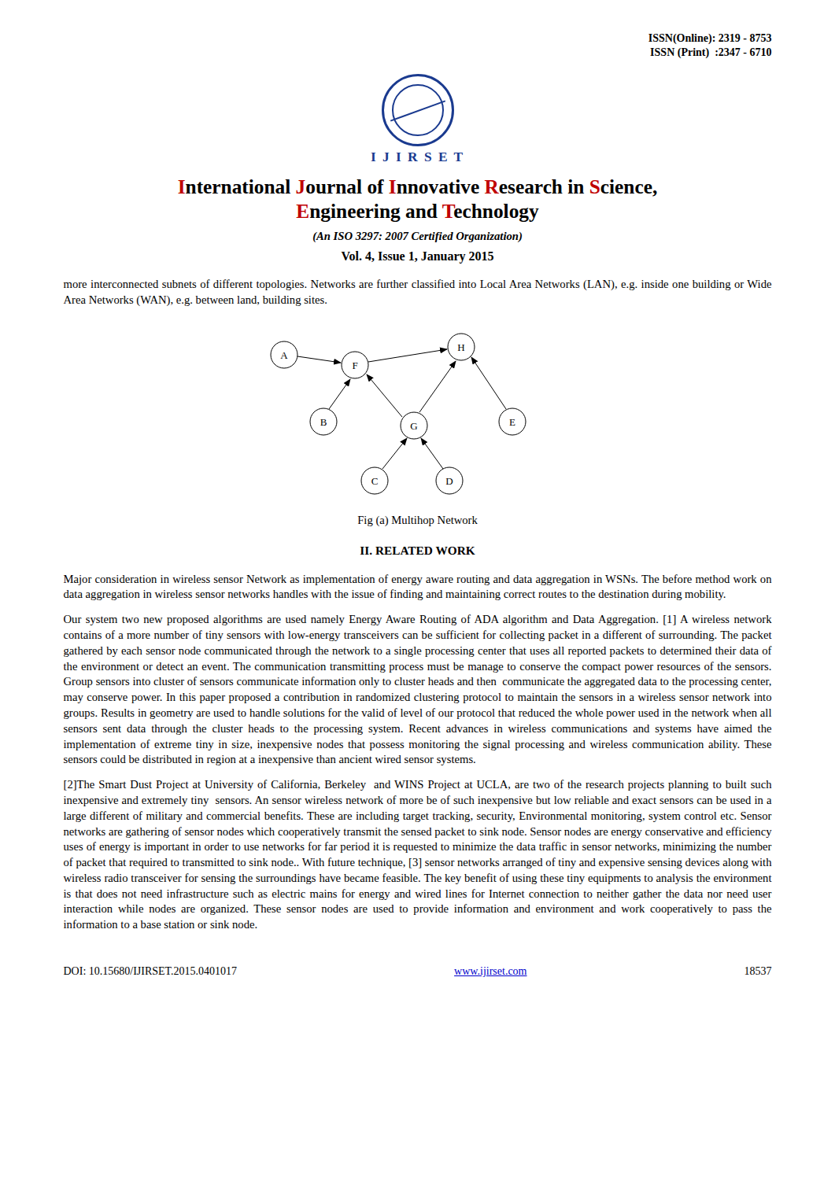ISSN(Online): 2319 - 8753
ISSN (Print) :2347 - 6710
I J I R S E T
International Journal of Innovative Research in Science,
Engineering and Technology
(An ISO 3297: 2007 Certified Organization)
Vol. 4, Issue 1, January 2015
more interconnected subnets of different topologies. Networks are further classified into Local Area Networks (LAN), e.g. inside one building or Wide Area Networks (WAN), e.g. between land, building sites.
A F H B G E C D
Fig (a) Multihop Network
II. RELATED WORK
Major consideration in wireless sensor Network as implementation of energy aware routing and data aggregation in WSNs. The before method work on data aggregation in wireless sensor networks handles with the issue of finding and maintaining correct routes to the destination during mobility.
Our system two new proposed algorithms are used namely Energy Aware Routing of ADA algorithm and Data Aggregation. [1] A wireless network contains of a more number of tiny sensors with low-energy transceivers can be sufficient for collecting packet in a different of surrounding. The packet gathered by each sensor node communicated through the network to a single processing center that uses all reported packets to determined their data of the environment or detect an event. The communication transmitting process must be manage to conserve the compact power resources of the sensors. Group sensors into cluster of sensors communicate information only to cluster heads and then communicate the aggregated data to the processing center, may conserve power. In this paper proposed a contribution in randomized clustering protocol to maintain the sensors in a wireless sensor network into groups. Results in geometry are used to handle solutions for the valid of level of our protocol that reduced the whole power used in the network when all sensors sent data through the cluster heads to the processing system. Recent advances in wireless communications and systems have aimed the implementation of extreme tiny in size, inexpensive nodes that possess monitoring the signal processing and wireless communication ability. These sensors could be distributed in region at a inexpensive than ancient wired sensor systems.
[2]The Smart Dust Project at University of California, Berkeley and WINS Project at UCLA, are two of the research projects planning to built such inexpensive and extremely tiny sensors. An sensor wireless network of more be of such inexpensive but low reliable and exact sensors can be used in a large different of military and commercial benefits. These are including target tracking, security, Environmental monitoring, system control etc. Sensor networks are gathering of sensor nodes which cooperatively transmit the sensed packet to sink node. Sensor nodes are energy conservative and efficiency uses of energy is important in order to use networks for far period it is requested to minimize the data traffic in sensor networks, minimizing the number of packet that required to transmitted to sink node.. With future technique, [3] sensor networks arranged of tiny and expensive sensing devices along with wireless radio transceiver for sensing the surroundings have became feasible. The key benefit of using these tiny equipments to analysis the environment is that does not need infrastructure such as electric mains for energy and wired lines for Internet connection to neither gather the data nor need user interaction while nodes are organized. These sensor nodes are used to provide information and environment and work cooperatively to pass the information to a base station or sink node.
DOI: 10.15680/IJIRSET.2015.0401017
www.ijirset.com
18537